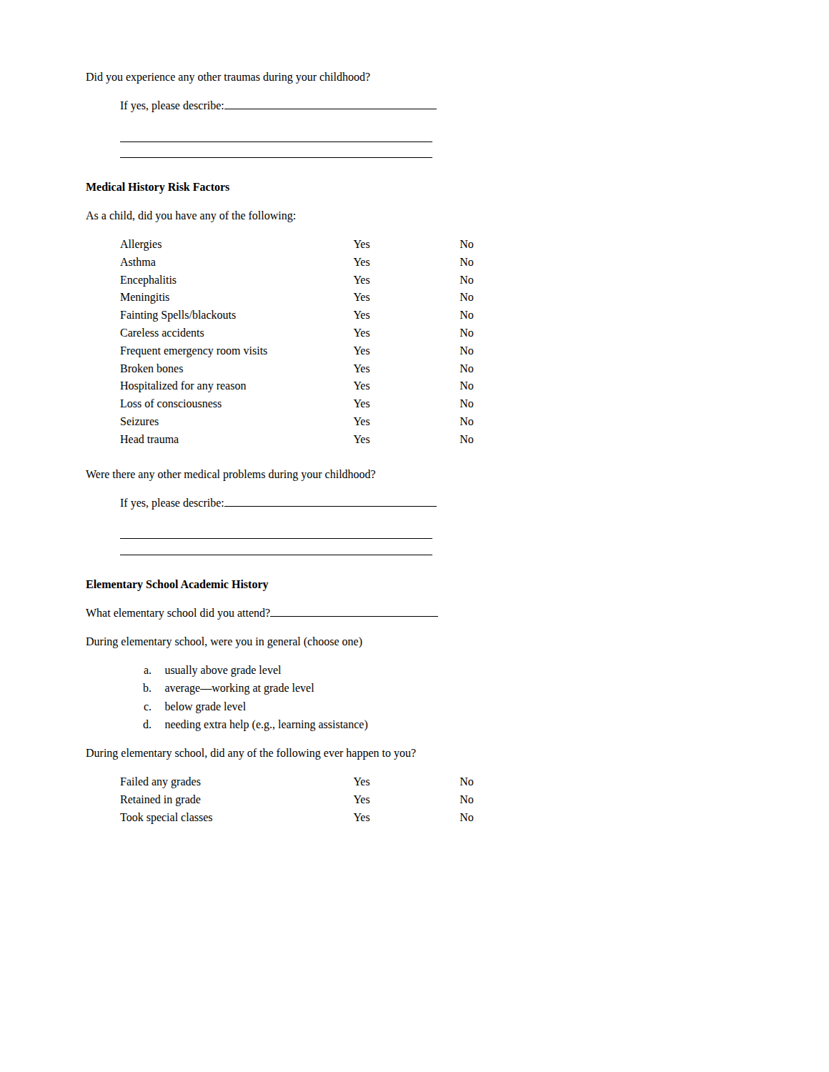Did you experience any other traumas during your childhood?
If yes, please describe:
Medical History Risk Factors
As a child, did you have any of the following:
| Allergies | Yes | No |
| Asthma | Yes | No |
| Encephalitis | Yes | No |
| Meningitis | Yes | No |
| Fainting Spells/blackouts | Yes | No |
| Careless accidents | Yes | No |
| Frequent emergency room visits | Yes | No |
| Broken bones | Yes | No |
| Hospitalized for any reason | Yes | No |
| Loss of consciousness | Yes | No |
| Seizures | Yes | No |
| Head trauma | Yes | No |
Were there any other medical problems during your childhood?
If yes, please describe:
Elementary School Academic History
What elementary school did you attend?
During elementary school, were you in general (choose one)
usually above grade level
average—working at grade level
below grade level
needing extra help (e.g., learning assistance)
During elementary school, did any of the following ever happen to you?
| Failed any grades | Yes | No |
| Retained in grade | Yes | No |
| Took special classes | Yes | No |